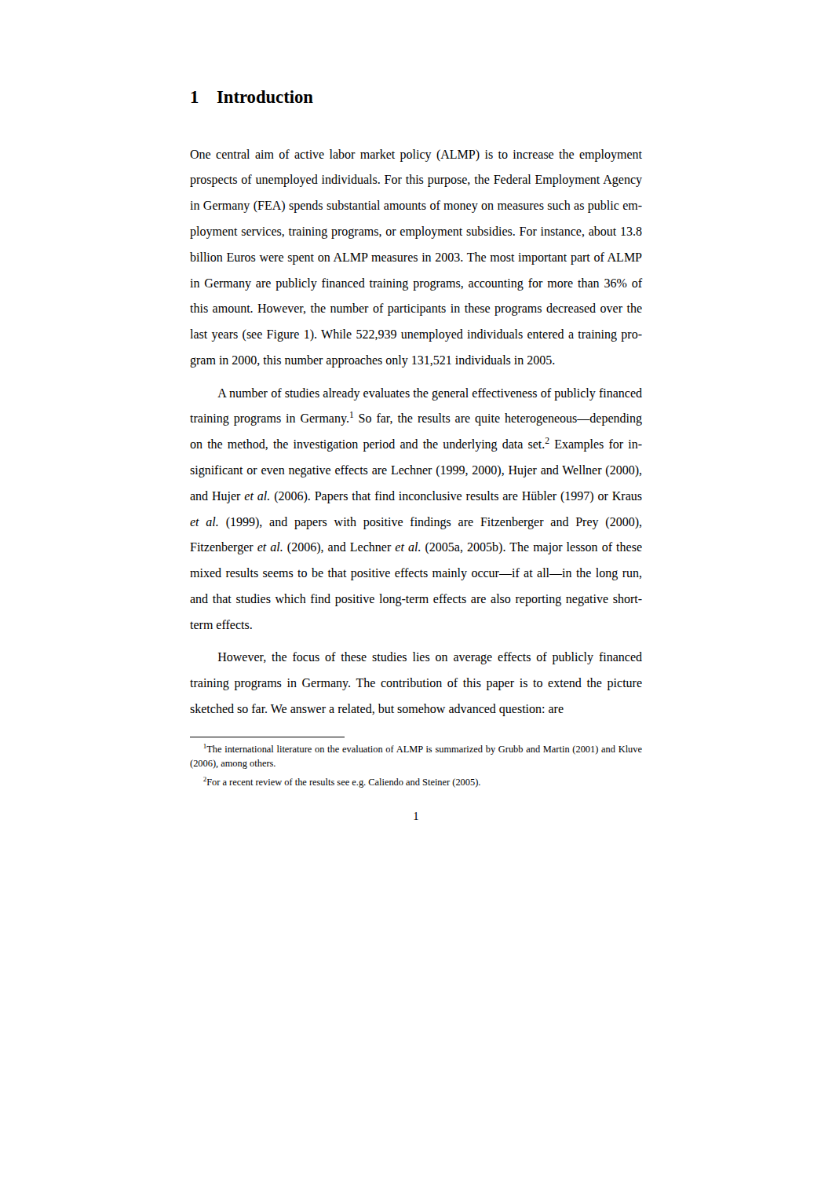1 Introduction
One central aim of active labor market policy (ALMP) is to increase the employment prospects of unemployed individuals. For this purpose, the Federal Employment Agency in Germany (FEA) spends substantial amounts of money on measures such as public employment services, training programs, or employment subsidies. For instance, about 13.8 billion Euros were spent on ALMP measures in 2003. The most important part of ALMP in Germany are publicly financed training programs, accounting for more than 36% of this amount. However, the number of participants in these programs decreased over the last years (see Figure 1). While 522,939 unemployed individuals entered a training program in 2000, this number approaches only 131,521 individuals in 2005.
A number of studies already evaluates the general effectiveness of publicly financed training programs in Germany.1 So far, the results are quite heterogeneous—depending on the method, the investigation period and the underlying data set.2 Examples for insignificant or even negative effects are Lechner (1999, 2000), Hujer and Wellner (2000), and Hujer et al. (2006). Papers that find inconclusive results are Hübler (1997) or Kraus et al. (1999), and papers with positive findings are Fitzenberger and Prey (2000), Fitzenberger et al. (2006), and Lechner et al. (2005a, 2005b). The major lesson of these mixed results seems to be that positive effects mainly occur—if at all—in the long run, and that studies which find positive long-term effects are also reporting negative short-term effects.
However, the focus of these studies lies on average effects of publicly financed training programs in Germany. The contribution of this paper is to extend the picture sketched so far. We answer a related, but somehow advanced question: are
1The international literature on the evaluation of ALMP is summarized by Grubb and Martin (2001) and Kluve (2006), among others.
2For a recent review of the results see e.g. Caliendo and Steiner (2005).
1